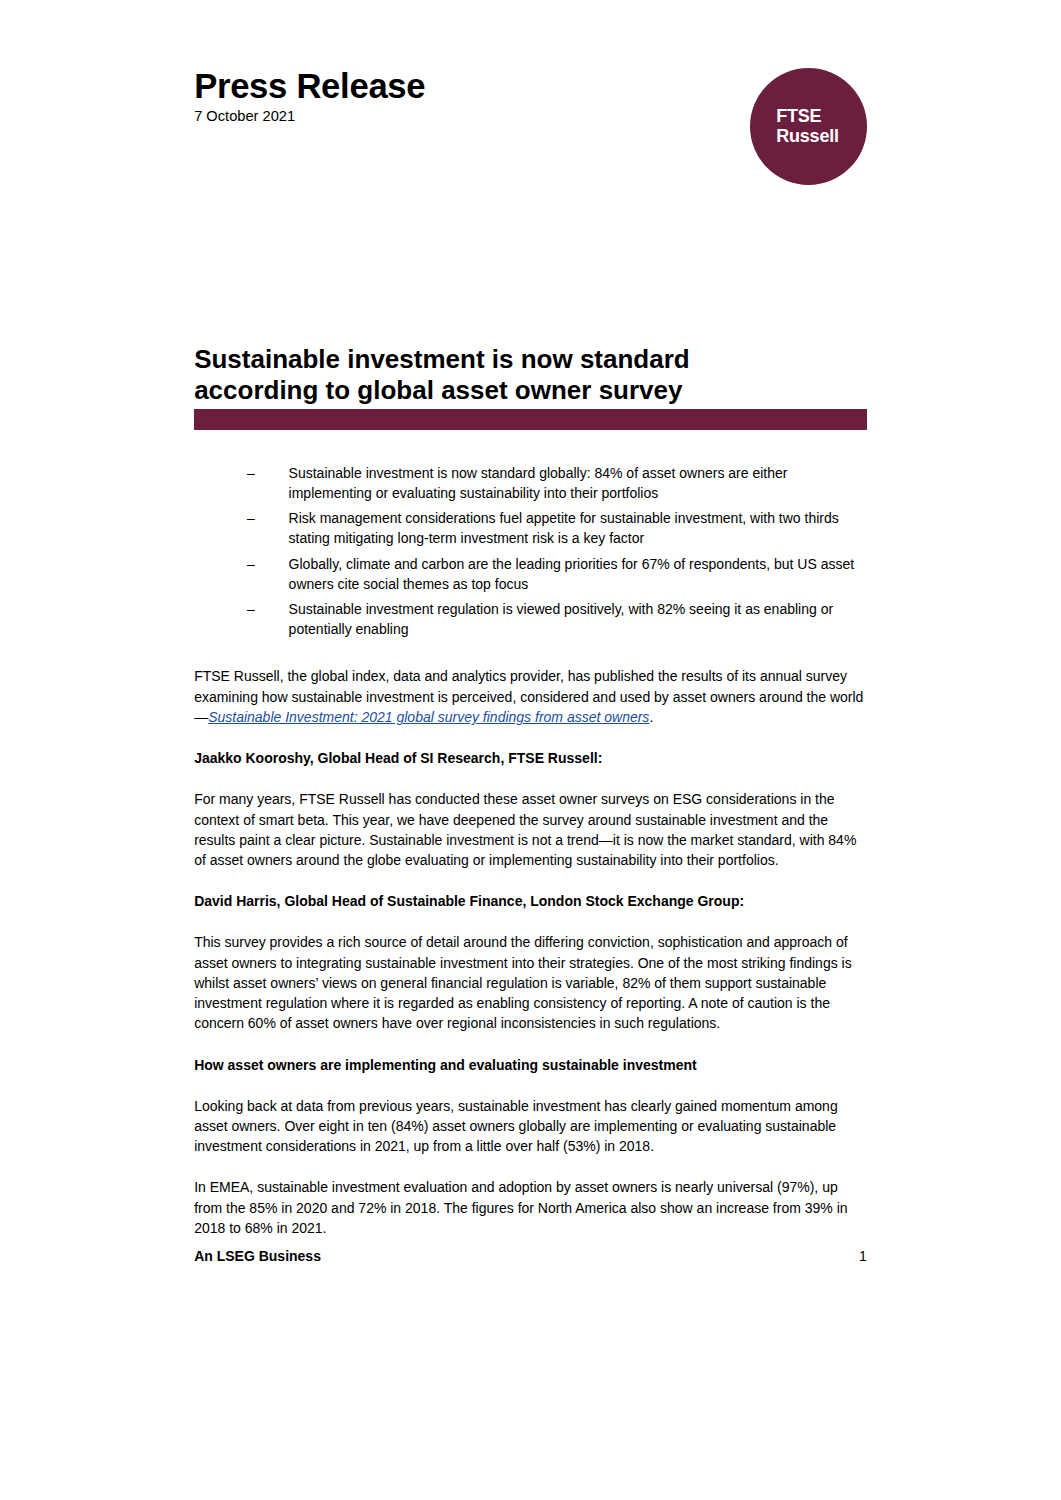Press Release
7 October 2021
FTSE Russell
Sustainable investment is now standard
according to global asset owner survey
Sustainable investment is now standard globally: 84% of asset owners are either implementing or evaluating sustainability into their portfolios
Risk management considerations fuel appetite for sustainable investment, with two thirds stating mitigating long-term investment risk is a key factor
Globally, climate and carbon are the leading priorities for 67% of respondents, but US asset owners cite social themes as top focus
Sustainable investment regulation is viewed positively, with 82% seeing it as enabling or potentially enabling
FTSE Russell, the global index, data and analytics provider, has published the results of its annual survey examining how sustainable investment is perceived, considered and used by asset owners around the world—Sustainable Investment: 2021 global survey findings from asset owners.
Jaakko Kooroshy, Global Head of SI Research, FTSE Russell:
For many years, FTSE Russell has conducted these asset owner surveys on ESG considerations in the context of smart beta. This year, we have deepened the survey around sustainable investment and the results paint a clear picture. Sustainable investment is not a trend—it is now the market standard, with 84% of asset owners around the globe evaluating or implementing sustainability into their portfolios.
David Harris, Global Head of Sustainable Finance, London Stock Exchange Group:
This survey provides a rich source of detail around the differing conviction, sophistication and approach of asset owners to integrating sustainable investment into their strategies. One of the most striking findings is whilst asset owners’ views on general financial regulation is variable, 82% of them support sustainable investment regulation where it is regarded as enabling consistency of reporting. A note of caution is the concern 60% of asset owners have over regional inconsistencies in such regulations.
How asset owners are implementing and evaluating sustainable investment
Looking back at data from previous years, sustainable investment has clearly gained momentum among asset owners. Over eight in ten (84%) asset owners globally are implementing or evaluating sustainable investment considerations in 2021, up from a little over half (53%) in 2018.
In EMEA, sustainable investment evaluation and adoption by asset owners is nearly universal (97%), up from the 85% in 2020 and 72% in 2018. The figures for North America also show an increase from 39% in 2018 to 68% in 2021.
An LSEG Business 1